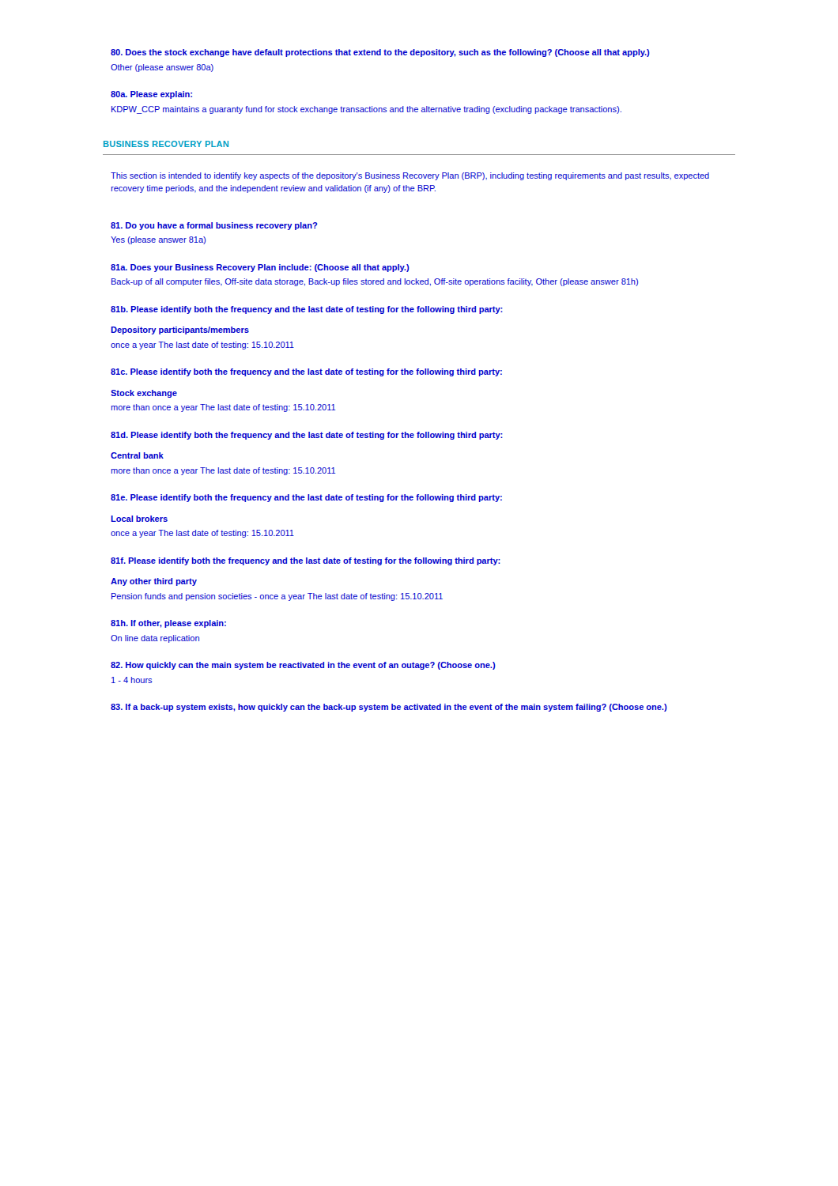80. Does the stock exchange have default protections that extend to the depository, such as the following? (Choose all that apply.)
Other (please answer 80a)
80a. Please explain:
KDPW_CCP maintains a guaranty fund for stock exchange transactions and the alternative trading (excluding package transactions).
BUSINESS RECOVERY PLAN
This section is intended to identify key aspects of the depository's Business Recovery Plan (BRP), including testing requirements and past results, expected recovery time periods, and the independent review and validation (if any) of the BRP.
81. Do you have a formal business recovery plan?
Yes (please answer 81a)
81a. Does your Business Recovery Plan include: (Choose all that apply.)
Back-up of all computer files, Off-site data storage, Back-up files stored and locked, Off-site operations facility, Other (please answer 81h)
81b. Please identify both the frequency and the last date of testing for the following third party:
Depository participants/members
once a year The last date of testing: 15.10.2011
81c. Please identify both the frequency and the last date of testing for the following third party:
Stock exchange
more than once a year The last date of testing: 15.10.2011
81d. Please identify both the frequency and the last date of testing for the following third party:
Central bank
more than once a year The last date of testing: 15.10.2011
81e. Please identify both the frequency and the last date of testing for the following third party:
Local brokers
once a year The last date of testing: 15.10.2011
81f. Please identify both the frequency and the last date of testing for the following third party:
Any other third party
Pension funds and pension societies - once a year The last date of testing: 15.10.2011
81h. If other, please explain:
On line data replication
82. How quickly can the main system be reactivated in the event of an outage? (Choose one.)
1 - 4 hours
83. If a back-up system exists, how quickly can the back-up system be activated in the event of the main system failing? (Choose one.)